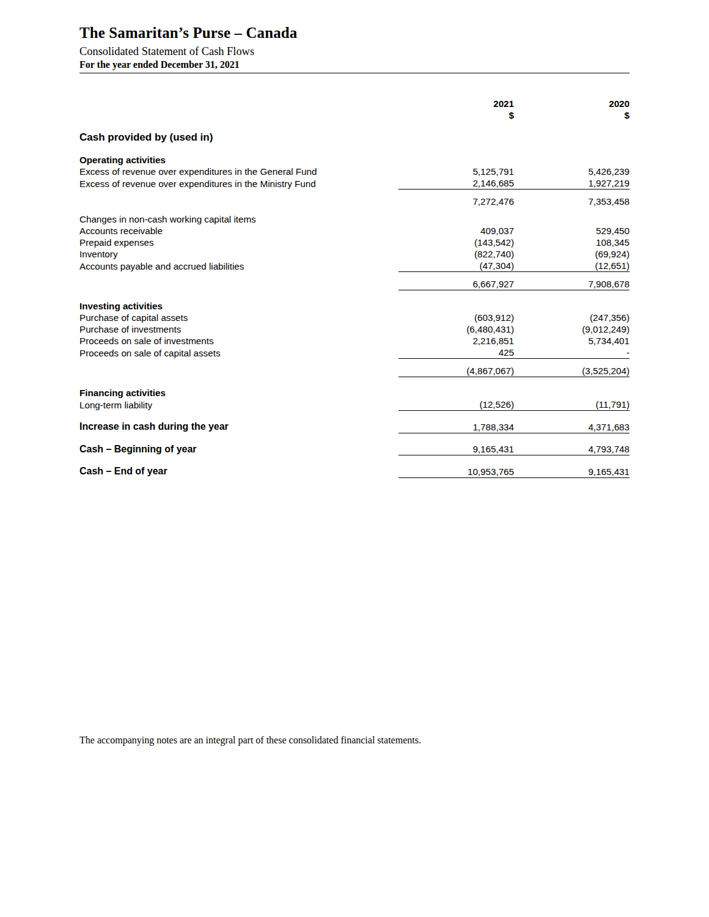The Samaritan’s Purse – Canada
Consolidated Statement of Cash Flows
For the year ended December 31, 2021
| | 2021 | 2020 |
| | $ | $ |
| Cash provided by (used in) | | |
| Operating activities | | |
| Excess of revenue over expenditures in the General Fund | 5,125,791 | 5,426,239 |
| Excess of revenue over expenditures in the Ministry Fund | 2,146,685 | 1,927,219 |
| | 7,272,476 | 7,353,458 |
| Changes in non-cash working capital items | | |
| Accounts receivable | 409,037 | 529,450 |
| Prepaid expenses | (143,542) | 108,345 |
| Inventory | (822,740) | (69,924) |
| Accounts payable and accrued liabilities | (47,304) | (12,651) |
| | 6,667,927 | 7,908,678 |
| Investing activities | | |
| Purchase of capital assets | (603,912) | (247,356) |
| Purchase of investments | (6,480,431) | (9,012,249) |
| Proceeds on sale of investments | 2,216,851 | 5,734,401 |
| Proceeds on sale of capital assets | 425 | - |
| | (4,867,067) | (3,525,204) |
| Financing activities | | |
| Long-term liability | (12,526) | (11,791) |
| Increase in cash during the year | 1,788,334 | 4,371,683 |
| Cash – Beginning of year | 9,165,431 | 4,793,748 |
| Cash – End of year | 10,953,765 | 9,165,431 |
The accompanying notes are an integral part of these consolidated financial statements.